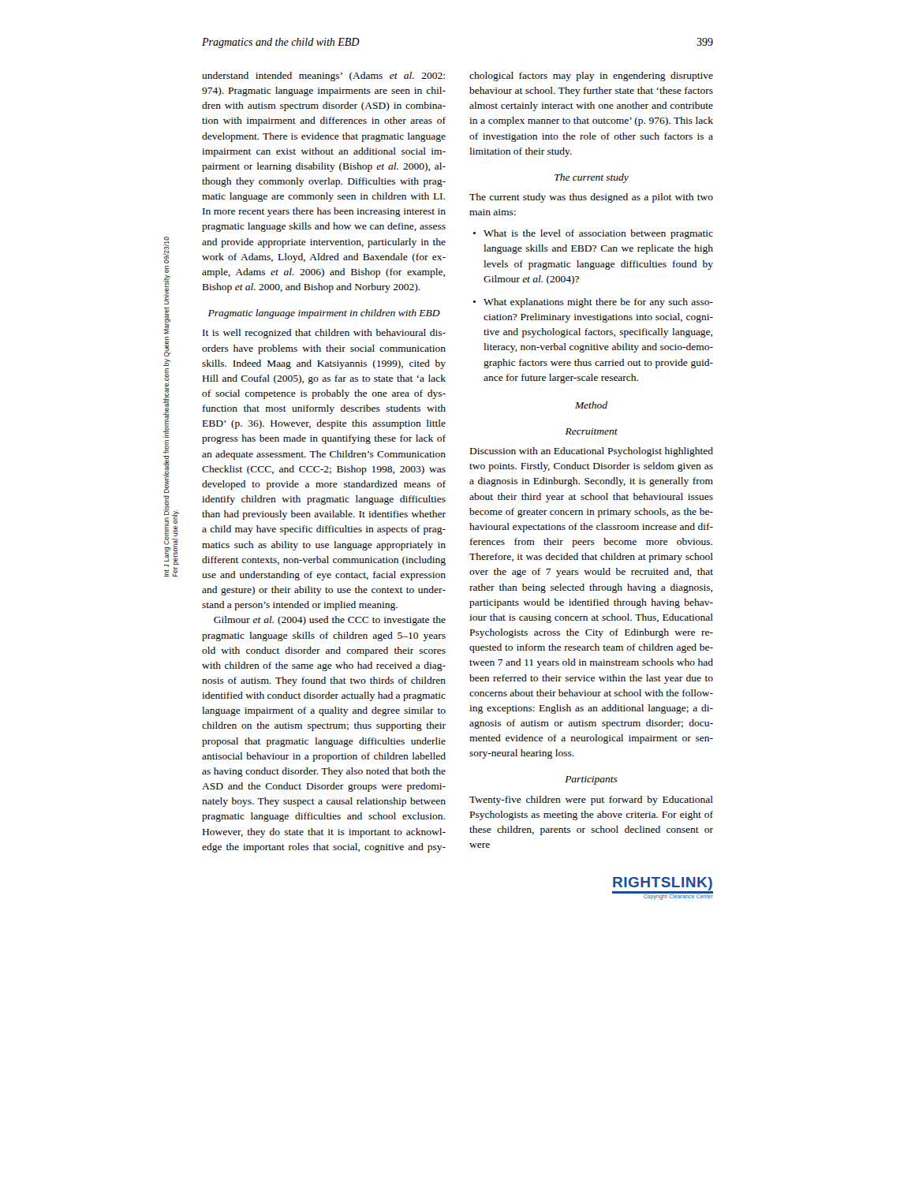Int J Lang Commun Disord Downloaded from informahealthcare.com by Queen Margaret University on 09/23/10
For personal use only.
Pragmatics and the child with EBD
399
understand intended meanings’ (Adams et al. 2002: 974). Pragmatic language impairments are seen in children with autism spectrum disorder (ASD) in combination with impairment and differences in other areas of development. There is evidence that pragmatic language impairment can exist without an additional social impairment or learning disability (Bishop et al. 2000), although they commonly overlap. Difficulties with pragmatic language are commonly seen in children with LI. In more recent years there has been increasing interest in pragmatic language skills and how we can define, assess and provide appropriate intervention, particularly in the work of Adams, Lloyd, Aldred and Baxendale (for example, Adams et al. 2006) and Bishop (for example, Bishop et al. 2000, and Bishop and Norbury 2002).
Pragmatic language impairment in children with EBD
It is well recognized that children with behavioural disorders have problems with their social communication skills. Indeed Maag and Katsiyannis (1999), cited by Hill and Coufal (2005), go as far as to state that ‘a lack of social competence is probably the one area of dysfunction that most uniformly describes students with EBD’ (p. 36). However, despite this assumption little progress has been made in quantifying these for lack of an adequate assessment. The Children’s Communication Checklist (CCC, and CCC-2; Bishop 1998, 2003) was developed to provide a more standardized means of identify children with pragmatic language difficulties than had previously been available. It identifies whether a child may have specific difficulties in aspects of pragmatics such as ability to use language appropriately in different contexts, non-verbal communication (including use and understanding of eye contact, facial expression and gesture) or their ability to use the context to understand a person’s intended or implied meaning.
Gilmour et al. (2004) used the CCC to investigate the pragmatic language skills of children aged 5–10 years old with conduct disorder and compared their scores with children of the same age who had received a diagnosis of autism. They found that two thirds of children identified with conduct disorder actually had a pragmatic language impairment of a quality and degree similar to children on the autism spectrum; thus supporting their proposal that pragmatic language difficulties underlie antisocial behaviour in a proportion of children labelled as having conduct disorder. They also noted that both the ASD and the Conduct Disorder groups were predominately boys. They suspect a causal relationship between pragmatic language difficulties and school exclusion. However, they do state that it is important to acknowledge the important roles that social, cognitive and psychological factors may play in engendering disruptive behaviour at school. They further state that ‘these factors almost certainly interact with one another and contribute in a complex manner to that outcome’ (p. 976). This lack of investigation into the role of other such factors is a limitation of their study.
The current study
The current study was thus designed as a pilot with two main aims:
What is the level of association between pragmatic language skills and EBD? Can we replicate the high levels of pragmatic language difficulties found by Gilmour et al. (2004)?
What explanations might there be for any such association? Preliminary investigations into social, cognitive and psychological factors, specifically language, literacy, non-verbal cognitive ability and socio-demographic factors were thus carried out to provide guidance for future larger-scale research.
Method
Recruitment
Discussion with an Educational Psychologist highlighted two points. Firstly, Conduct Disorder is seldom given as a diagnosis in Edinburgh. Secondly, it is generally from about their third year at school that behavioural issues become of greater concern in primary schools, as the behavioural expectations of the classroom increase and differences from their peers become more obvious. Therefore, it was decided that children at primary school over the age of 7 years would be recruited and, that rather than being selected through having a diagnosis, participants would be identified through having behaviour that is causing concern at school. Thus, Educational Psychologists across the City of Edinburgh were requested to inform the research team of children aged between 7 and 11 years old in mainstream schools who had been referred to their service within the last year due to concerns about their behaviour at school with the following exceptions: English as an additional language; a diagnosis of autism or autism spectrum disorder; documented evidence of a neurological impairment or sensory-neural hearing loss.
Participants
Twenty-five children were put forward by Educational Psychologists as meeting the above criteria. For eight of these children, parents or school declined consent or were
RIGHTSLINK)
Copyright Clearance Center